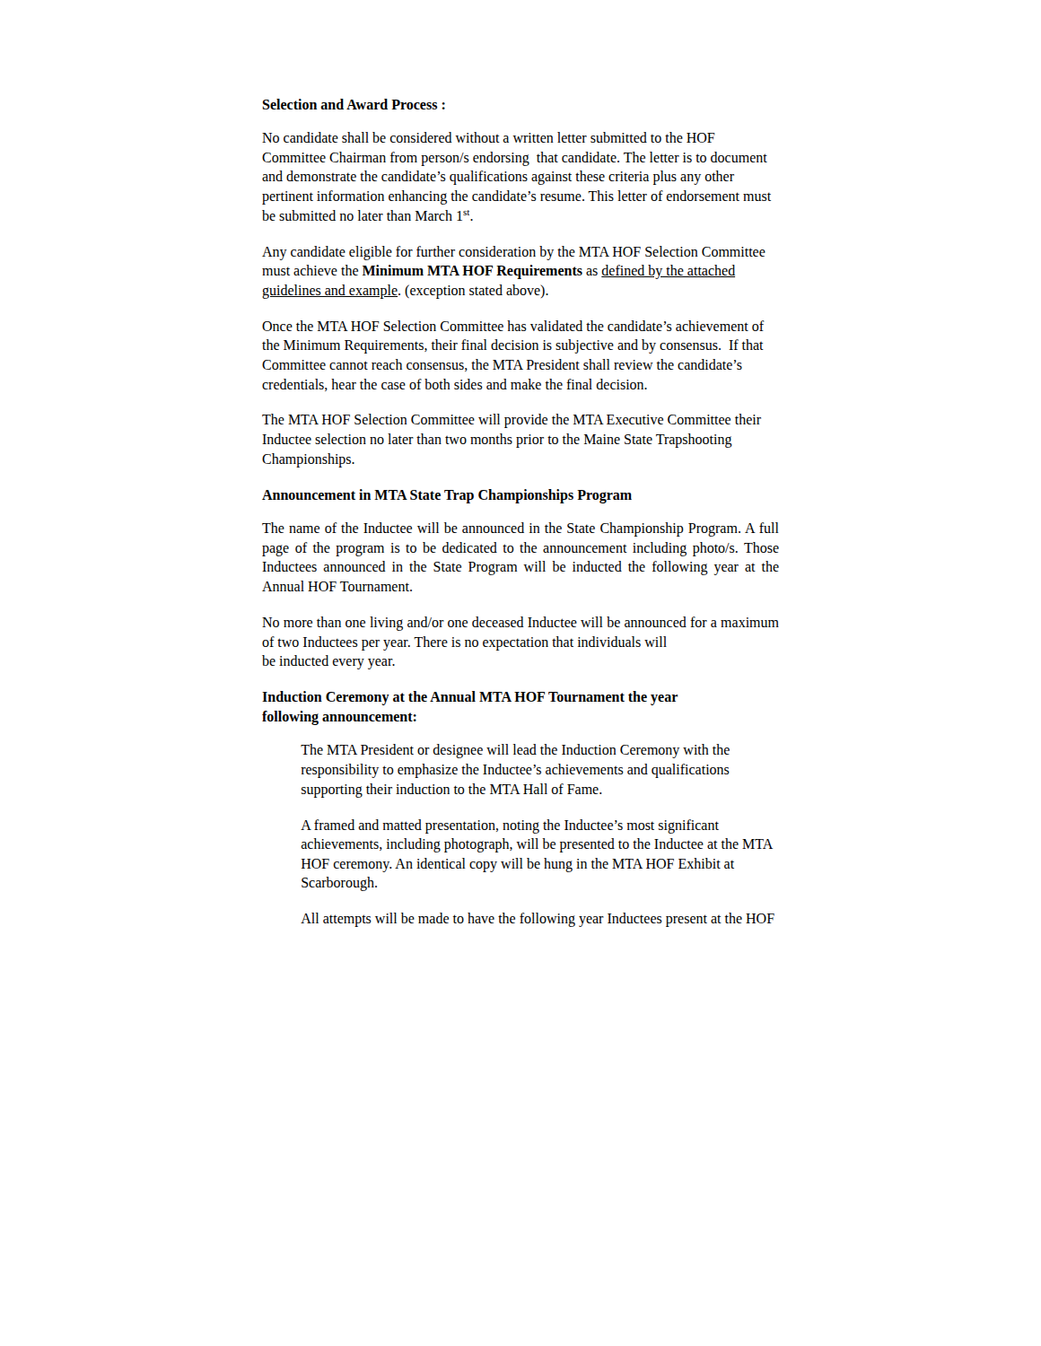Selection and Award Process :
No candidate shall be considered without a written letter submitted to the HOF Committee Chairman from person/s endorsing that candidate. The letter is to document and demonstrate the candidate’s qualifications against these criteria plus any other pertinent information enhancing the candidate’s resume. This letter of endorsement must be submitted no later than March 1st.
Any candidate eligible for further consideration by the MTA HOF Selection Committee must achieve the Minimum MTA HOF Requirements as defined by the attached guidelines and example. (exception stated above).
Once the MTA HOF Selection Committee has validated the candidate’s achievement of the Minimum Requirements, their final decision is subjective and by consensus. If that Committee cannot reach consensus, the MTA President shall review the candidate’s credentials, hear the case of both sides and make the final decision.
The MTA HOF Selection Committee will provide the MTA Executive Committee their Inductee selection no later than two months prior to the Maine State Trapshooting Championships.
Announcement in MTA State Trap Championships Program
The name of the Inductee will be announced in the State Championship Program. A full page of the program is to be dedicated to the announcement including photo/s. Those Inductees announced in the State Program will be inducted the following year at the Annual HOF Tournament.
No more than one living and/or one deceased Inductee will be announced for a maximum of two Inductees per year. There is no expectation that individuals will
be inducted every year.
Induction Ceremony at the Annual MTA HOF Tournament the year
following announcement:
The MTA President or designee will lead the Induction Ceremony with the responsibility to emphasize the Inductee’s achievements and qualifications supporting their induction to the MTA Hall of Fame.
A framed and matted presentation, noting the Inductee’s most significant achievements, including photograph, will be presented to the Inductee at the MTA HOF ceremony. An identical copy will be hung in the MTA HOF Exhibit at Scarborough.
All attempts will be made to have the following year Inductees present at the HOF